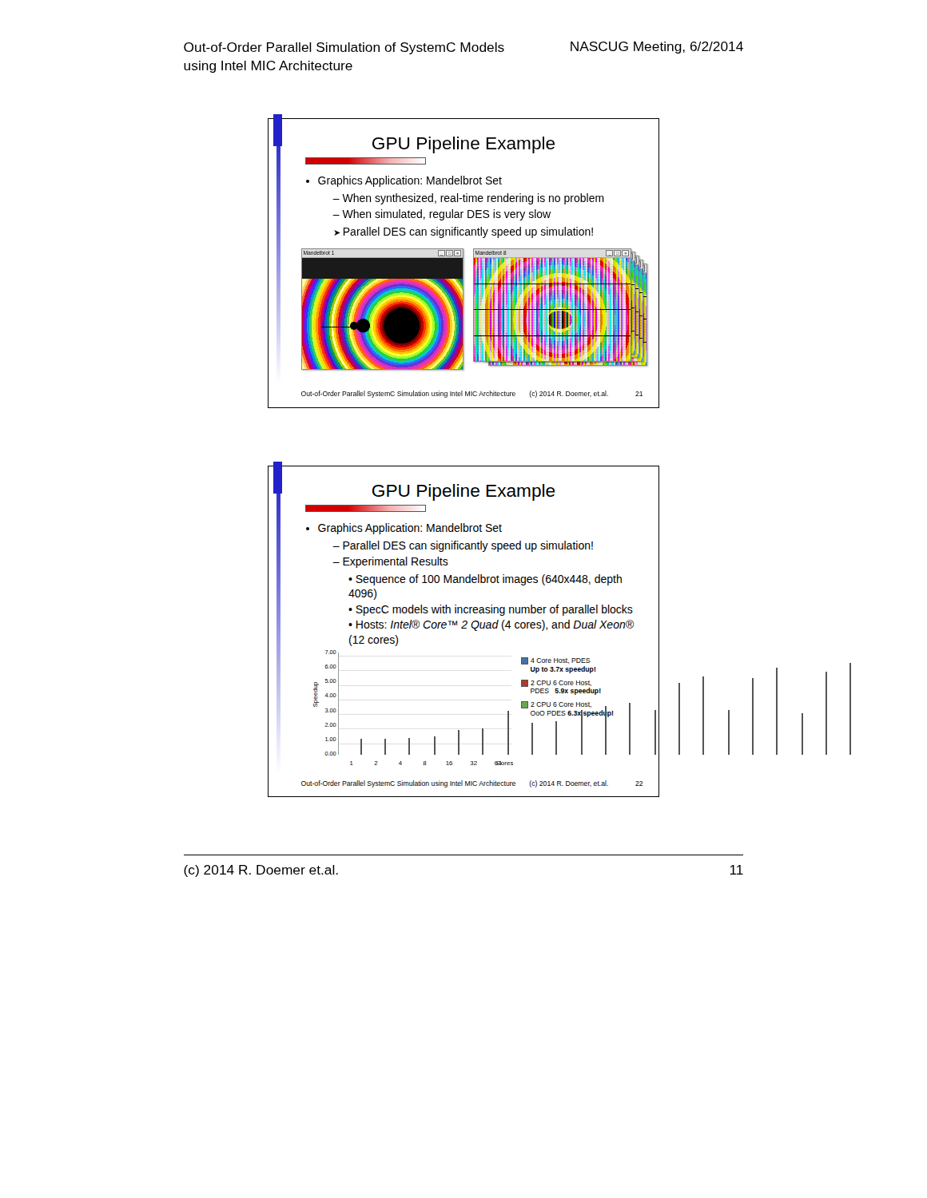Out-of-Order Parallel Simulation of SystemC Models
using Intel MIC Architecture
NASCUG Meeting, 6/2/2014
GPU Pipeline Example
Graphics Application: Mandelbrot Set
When synthesized, real-time rendering is no problem
When simulated, regular DES is very slow
Parallel DES can significantly speed up simulation!
Mandelbrot 1 _□×
Mandelbrot 8_□×
Mandelbrot 8_□×
Mandelbrot 8_□×
Mandelbrot 8_□×
Mandelbrot 8_□×
Out-of-Order Parallel SystemC Simulation using Intel MIC Architecture (c) 2014 R. Doemer, et.al. 21
GPU Pipeline Example
Graphics Application: Mandelbrot Set
Parallel DES can significantly speed up simulation!
Experimental Results
Sequence of 100 Mandelbrot images (640x448, depth 4096)
SpecC models with increasing number of parallel blocks
Hosts: Intel® Core™ 2 Quad (4 cores), and Dual Xeon® (12 cores)
Speedup
7.00
6.00
5.00
4.00
3.00
2.00
1.00
0.00
1248163264
Cores
4 Core Host, PDES
Up to 3.7x speedup!
2 CPU 6 Core Host,
PDES 5.9x speedup!
2 CPU 6 Core Host,
OoO PDES 6.3x speedup!
Out-of-Order Parallel SystemC Simulation using Intel MIC Architecture (c) 2014 R. Doemer, et.al. 22
(c) 2014 R. Doemer et.al. 11